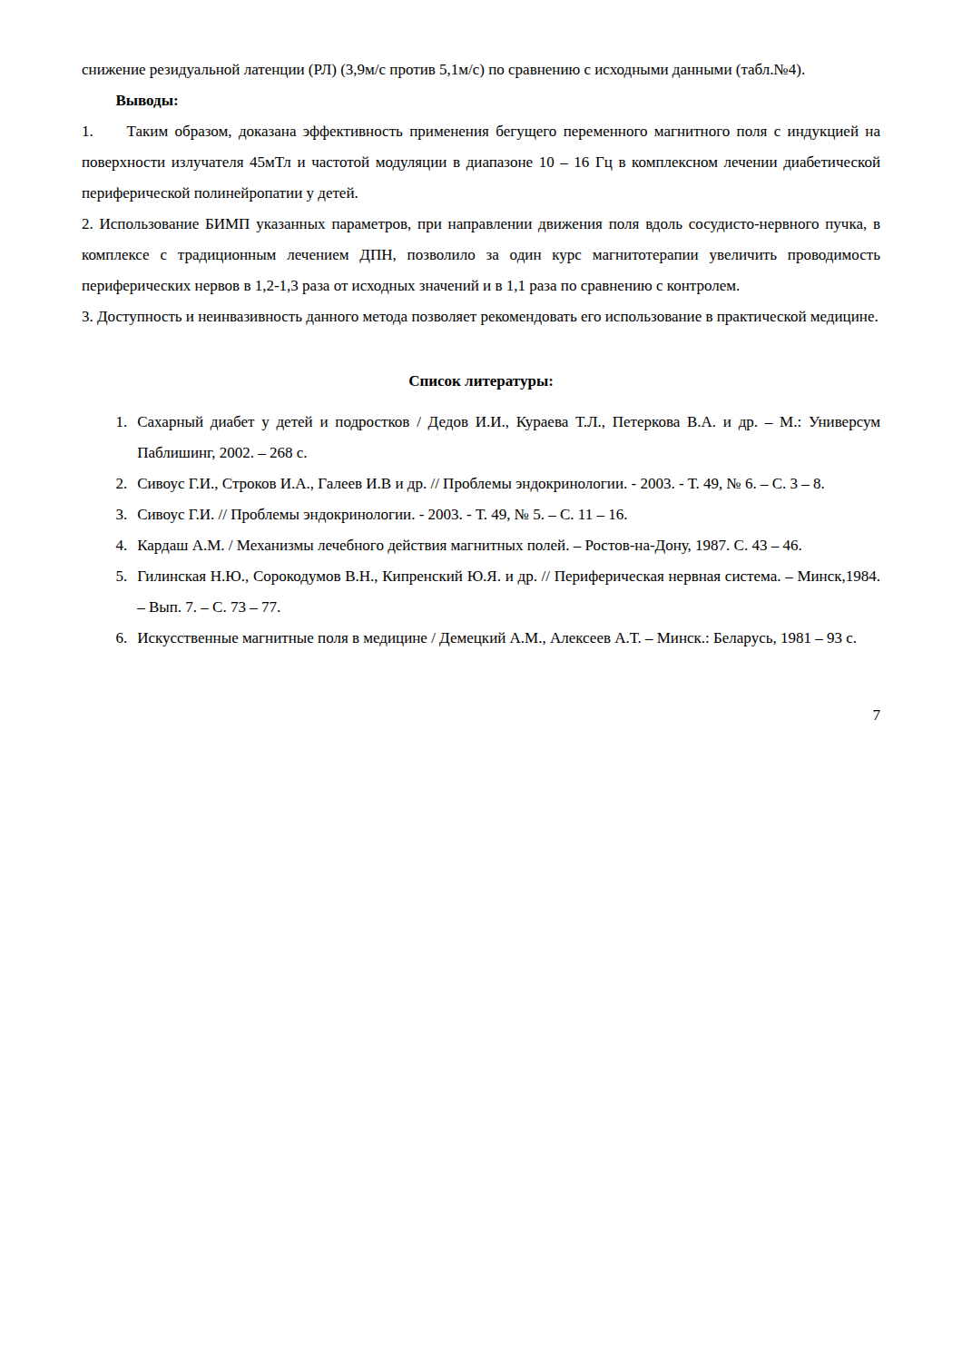снижение резидуальной латенции (РЛ) (3,9м/с против 5,1м/с) по сравнению с исходными данными (табл.№4).
Выводы:
1. Таким образом, доказана эффективность применения бегущего переменного магнитного поля с индукцией на поверхности излучателя 45мТл и частотой модуляции в диапазоне 10 – 16 Гц в комплексном лечении диабетической периферической полинейропатии у детей.
2. Использование БИМП указанных параметров, при направлении движения поля вдоль сосудисто-нервного пучка, в комплексе с традиционным лечением ДПН, позволило за один курс магнитотерапии увеличить проводимость периферических нервов в 1,2-1,3 раза от исходных значений и в 1,1 раза по сравнению с контролем.
3. Доступность и неинвазивность данного метода позволяет рекомендовать его использование в практической медицине.
Список литературы:
Сахарный диабет у детей и подростков / Дедов И.И., Кураева Т.Л., Петеркова В.А. и др. – М.: Универсум Паблишинг, 2002. – 268 с.
Сивоус Г.И., Строков И.А., Галеев И.В и др. // Проблемы эндокринологии. - 2003. - Т. 49, № 6. – С. 3 – 8.
Сивоус Г.И. // Проблемы эндокринологии. - 2003. - Т. 49, № 5. – С. 11 – 16.
Кардаш А.М. / Механизмы лечебного действия магнитных полей. – Ростов-на-Дону, 1987. С. 43 – 46.
Гилинская Н.Ю., Сорокодумов В.Н., Кипренский Ю.Я. и др. // Периферическая нервная система. – Минск,1984. – Вып. 7. – С. 73 – 77.
Искусственные магнитные поля в медицине / Демецкий А.М., Алексеев А.Т. – Минск.: Беларусь, 1981 – 93 с.
7